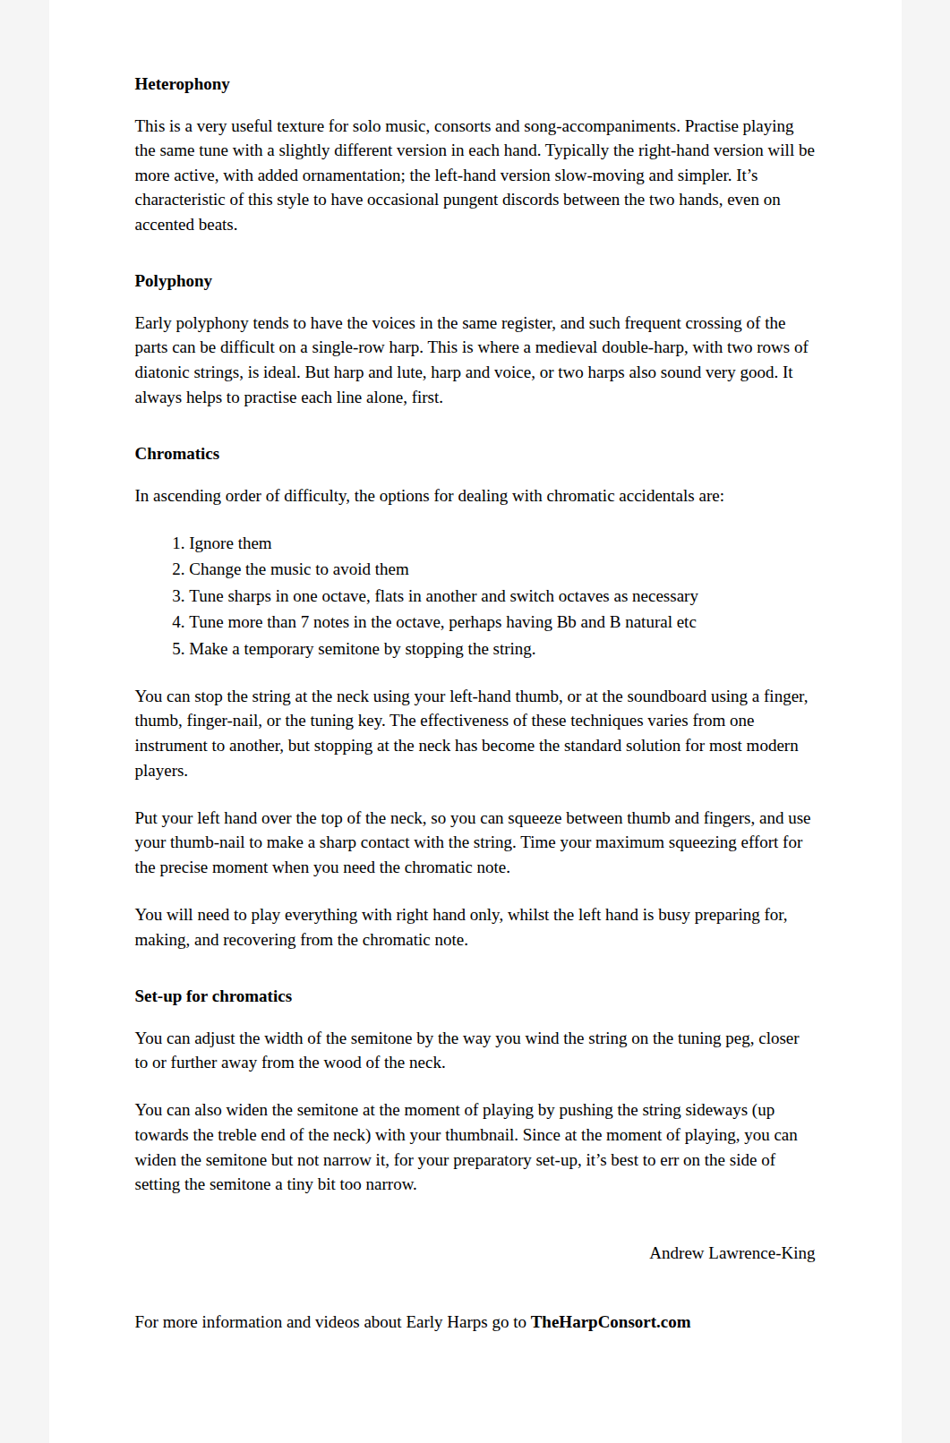Heterophony
This is a very useful texture for solo music, consorts and song-accompaniments. Practise playing the same tune with a slightly different version in each hand. Typically the right-hand version will be more active, with added ornamentation; the left-hand version slow-moving and simpler. It’s characteristic of this style to have occasional pungent discords between the two hands, even on accented beats.
Polyphony
Early polyphony tends to have the voices in the same register, and such frequent crossing of the parts can be difficult on a single-row harp. This is where a medieval double-harp, with two rows of diatonic strings, is ideal. But harp and lute, harp and voice, or two harps also sound very good. It always helps to practise each line alone, first.
Chromatics
In ascending order of difficulty, the options for dealing with chromatic accidentals are:
Ignore them
Change the music to avoid them
Tune sharps in one octave, flats in another and switch octaves as necessary
Tune more than 7 notes in the octave, perhaps having Bb and B natural etc
Make a temporary semitone by stopping the string.
You can stop the string at the neck using your left-hand thumb, or at the soundboard using a finger, thumb, finger-nail, or the tuning key. The effectiveness of these techniques varies from one instrument to another, but stopping at the neck has become the standard solution for most modern players.
Put your left hand over the top of the neck, so you can squeeze between thumb and fingers, and use your thumb-nail to make a sharp contact with the string. Time your maximum squeezing effort for the precise moment when you need the chromatic note.
You will need to play everything with right hand only, whilst the left hand is busy preparing for, making, and recovering from the chromatic note.
Set-up for chromatics
You can adjust the width of the semitone by the way you wind the string on the tuning peg, closer to or further away from the wood of the neck.
You can also widen the semitone at the moment of playing by pushing the string sideways (up towards the treble end of the neck) with your thumbnail. Since at the moment of playing, you can widen the semitone but not narrow it, for your preparatory set-up, it’s best to err on the side of setting the semitone a tiny bit too narrow.
Andrew Lawrence-King
For more information and videos about Early Harps go to TheHarpConsort.com